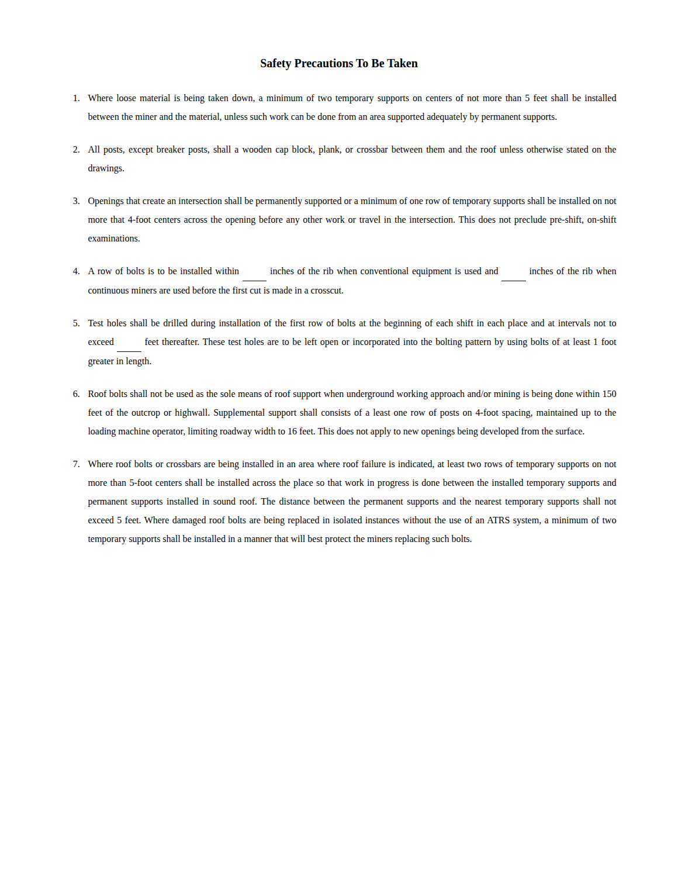Safety Precautions To Be Taken
Where loose material is being taken down, a minimum of two temporary supports on centers of not more than 5 feet shall be installed between the miner and the material, unless such work can be done from an area supported adequately by permanent supports.
All posts, except breaker posts, shall a wooden cap block, plank, or crossbar between them and the roof unless otherwise stated on the drawings.
Openings that create an intersection shall be permanently supported or a minimum of one row of temporary supports shall be installed on not more that 4-foot centers across the opening before any other work or travel in the intersection. This does not preclude pre-shift, on-shift examinations.
A row of bolts is to be installed within inches of the rib when conventional equipment is used and inches of the rib when continuous miners are used before the first cut is made in a crosscut.
Test holes shall be drilled during installation of the first row of bolts at the beginning of each shift in each place and at intervals not to exceed feet thereafter. These test holes are to be left open or incorporated into the bolting pattern by using bolts of at least 1 foot greater in length.
Roof bolts shall not be used as the sole means of roof support when underground working approach and/or mining is being done within 150 feet of the outcrop or highwall. Supplemental support shall consists of a least one row of posts on 4-foot spacing, maintained up to the loading machine operator, limiting roadway width to 16 feet. This does not apply to new openings being developed from the surface.
Where roof bolts or crossbars are being installed in an area where roof failure is indicated, at least two rows of temporary supports on not more than 5-foot centers shall be installed across the place so that work in progress is done between the installed temporary supports and permanent supports installed in sound roof. The distance between the permanent supports and the nearest temporary supports shall not exceed 5 feet. Where damaged roof bolts are being replaced in isolated instances without the use of an ATRS system, a minimum of two temporary supports shall be installed in a manner that will best protect the miners replacing such bolts.